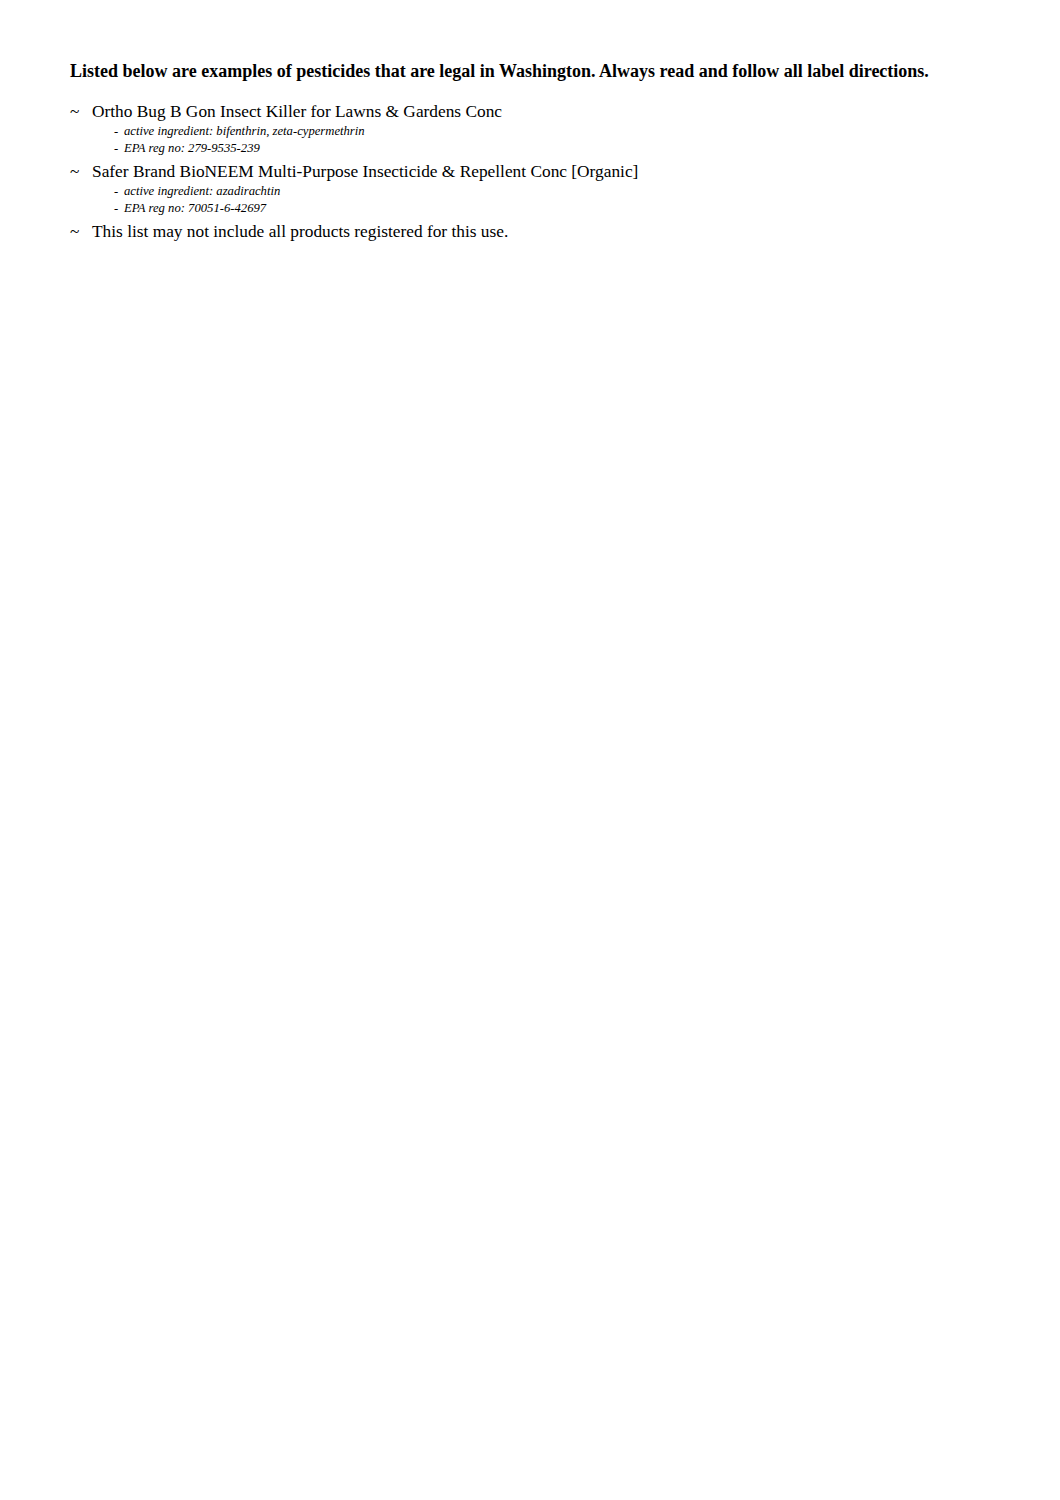Listed below are examples of pesticides that are legal in Washington. Always read and follow all label directions.
Ortho Bug B Gon Insect Killer for Lawns & Gardens Conc
active ingredient: bifenthrin, zeta-cypermethrin
EPA reg no: 279-9535-239
Safer Brand BioNEEM Multi-Purpose Insecticide & Repellent Conc [Organic]
active ingredient: azadirachtin
EPA reg no: 70051-6-42697
This list may not include all products registered for this use.